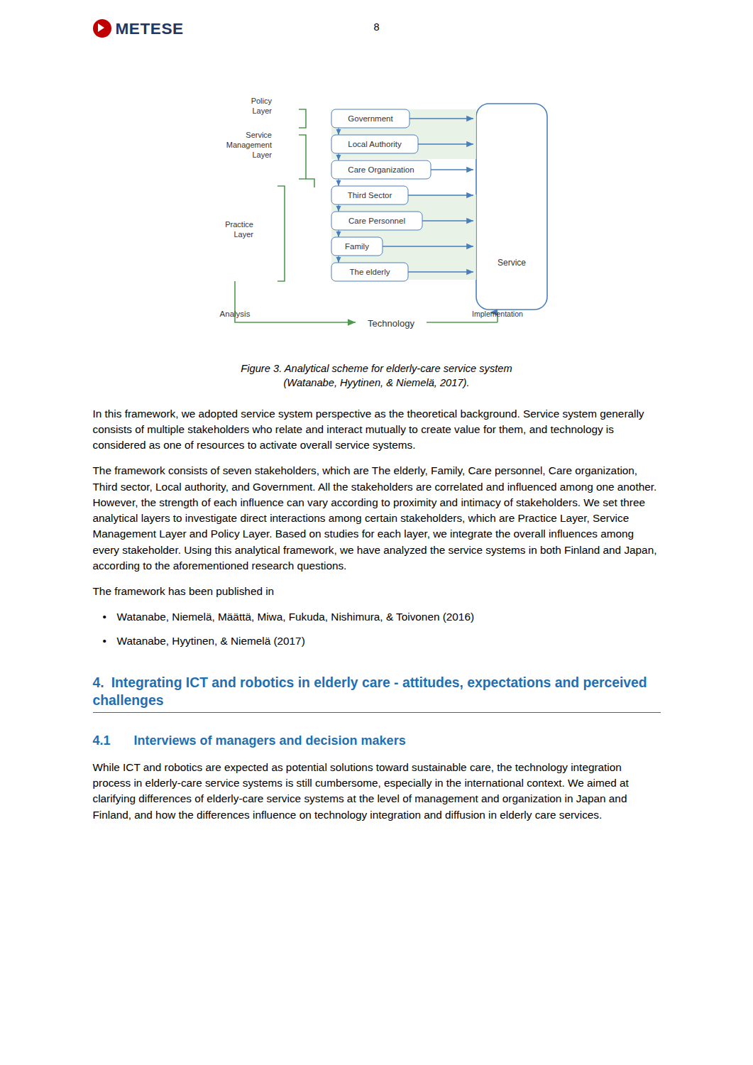METESE 8
Service Government Local Authority Care Organization Third Sector Care Personnel Family The elderly Policy Layer Service Management Layer Practice Layer Analysis Technology Implementation
Figure 3. Analytical scheme for elderly-care service system
(Watanabe, Hyytinen, & Niemelä, 2017).
In this framework, we adopted service system perspective as the theoretical background. Service system generally consists of multiple stakeholders who relate and interact mutually to create value for them, and technology is considered as one of resources to activate overall service systems.
The framework consists of seven stakeholders, which are The elderly, Family, Care personnel, Care organization, Third sector, Local authority, and Government. All the stakeholders are correlated and influenced among one another. However, the strength of each influence can vary according to proximity and intimacy of stakeholders. We set three analytical layers to investigate direct interactions among certain stakeholders, which are Practice Layer, Service Management Layer and Policy Layer. Based on studies for each layer, we integrate the overall influences among every stakeholder. Using this analytical framework, we have analyzed the service systems in both Finland and Japan, according to the aforementioned research questions.
The framework has been published in
Watanabe, Niemelä, Määttä, Miwa, Fukuda, Nishimura, & Toivonen (2016)
Watanabe, Hyytinen, & Niemelä (2017)
4. Integrating ICT and robotics in elderly care - attitudes, expectations and perceived challenges
4.1 Interviews of managers and decision makers
While ICT and robotics are expected as potential solutions toward sustainable care, the technology integration process in elderly-care service systems is still cumbersome, especially in the international context. We aimed at clarifying differences of elderly-care service systems at the level of management and organization in Japan and Finland, and how the differences influence on technology integration and diffusion in elderly care services.